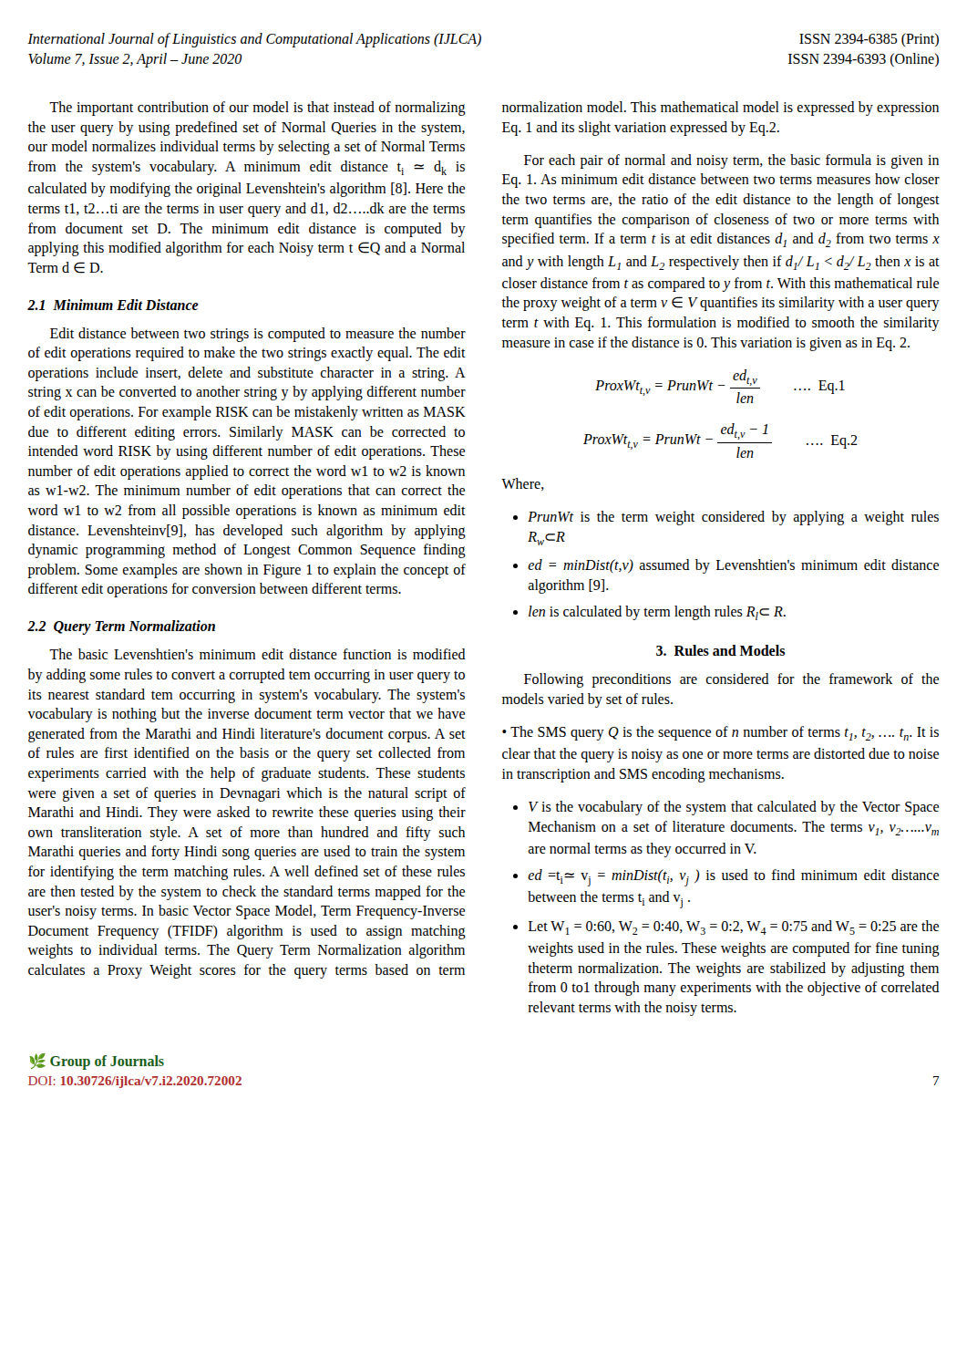International Journal of Linguistics and Computational Applications (IJLCA)
Volume 7, Issue 2, April – June 2020
ISSN 2394-6385 (Print)
ISSN 2394-6393 (Online)
The important contribution of our model is that instead of normalizing the user query by using predefined set of Normal Queries in the system, our model normalizes individual terms by selecting a set of Normal Terms from the system's vocabulary. A minimum edit distance ti ≃ dk is calculated by modifying the original Levenshtein's algorithm [8]. Here the terms t1, t2…ti are the terms in user query and d1, d2…..dk are the terms from document set D. The minimum edit distance is computed by applying this modified algorithm for each Noisy term t ∈Q and a Normal Term d ∈ D.
2.1 Minimum Edit Distance
Edit distance between two strings is computed to measure the number of edit operations required to make the two strings exactly equal. The edit operations include insert, delete and substitute character in a string. A string x can be converted to another string y by applying different number of edit operations. For example RISK can be mistakenly written as MASK due to different editing errors. Similarly MASK can be corrected to intended word RISK by using different number of edit operations. These number of edit operations applied to correct the word w1 to w2 is known as w1-w2. The minimum number of edit operations that can correct the word w1 to w2 from all possible operations is known as minimum edit distance. Levenshteinv[9], has developed such algorithm by applying dynamic programming method of Longest Common Sequence finding problem. Some examples are shown in Figure 1 to explain the concept of different edit operations for conversion between different terms.
2.2 Query Term Normalization
The basic Levenshtien's minimum edit distance function is modified by adding some rules to convert a corrupted tem occurring in user query to its nearest standard tem occurring in system's vocabulary. The system's vocabulary is nothing but the inverse document term vector that we have generated from the Marathi and Hindi literature's document corpus. A set of rules are first identified on the basis or the query set collected from experiments carried with the help of graduate students. These students were given a set of queries in Devnagari which is the natural script of Marathi and Hindi. They were asked to rewrite these queries using their own transliteration style. A set of more than hundred and fifty such Marathi queries and forty Hindi song queries are used to train the system for identifying the term matching rules. A well defined set of these rules are then tested by the system to check the standard terms mapped for the user's noisy terms. In basic Vector Space Model, Term Frequency-Inverse Document Frequency (TFIDF) algorithm is used to assign matching weights to individual terms. The Query Term Normalization algorithm calculates a Proxy Weight scores for the query terms based on term normalization model. This mathematical model is expressed by expression Eq. 1 and its slight variation expressed by Eq.2.
For each pair of normal and noisy term, the basic formula is given in Eq. 1. As minimum edit distance between two terms measures how closer the two terms are, the ratio of the edit distance to the length of longest term quantifies the comparison of closeness of two or more terms with specified term. If a term t is at edit distances d1 and d2 from two terms x and y with length L1 and L2 respectively then if d1/ L1 < d2/ L2 then x is at closer distance from t as compared to y from t. With this mathematical rule the proxy weight of a term v ∈ V quantifies its similarity with a user query term t with Eq. 1. This formulation is modified to smooth the similarity measure in case if the distance is 0. This variation is given as in Eq. 2.
ProxWtt,v = PrunWt − edt,v len …. Eq.1
ProxWtt,v = PrunWt − edt,v − 1 len …. Eq.2
Where,
PrunWt is the term weight considered by applying a weight rules Rw⊂R
ed = minDist(t,v) assumed by Levenshtien's minimum edit distance algorithm [9].
len is calculated by term length rules Rl⊂ R.
3. Rules and Models
Following preconditions are considered for the framework of the models varied by set of rules.
• The SMS query Q is the sequence of n number of terms t1, t2, …. tn. It is clear that the query is noisy as one or more terms are distorted due to noise in transcription and SMS encoding mechanisms.
V is the vocabulary of the system that calculated by the Vector Space Mechanism on a set of literature documents. The terms v1, v2…...vm are normal terms as they occurred in V.
ed =ti≃ vj = minDist(ti, vj ) is used to find minimum edit distance between the terms ti and vj .
Let W1 = 0:60, W2 = 0:40, W3 = 0:2, W4 = 0:75 and W5 = 0:25 are the weights used in the rules. These weights are computed for fine tuning theterm normalization. The weights are stabilized by adjusting them from 0 to1 through many experiments with the objective of correlated relevant terms with the noisy terms.
🌿 Group of Journals
DOI: 10.30726/ijlca/v7.i2.2020.72002
7